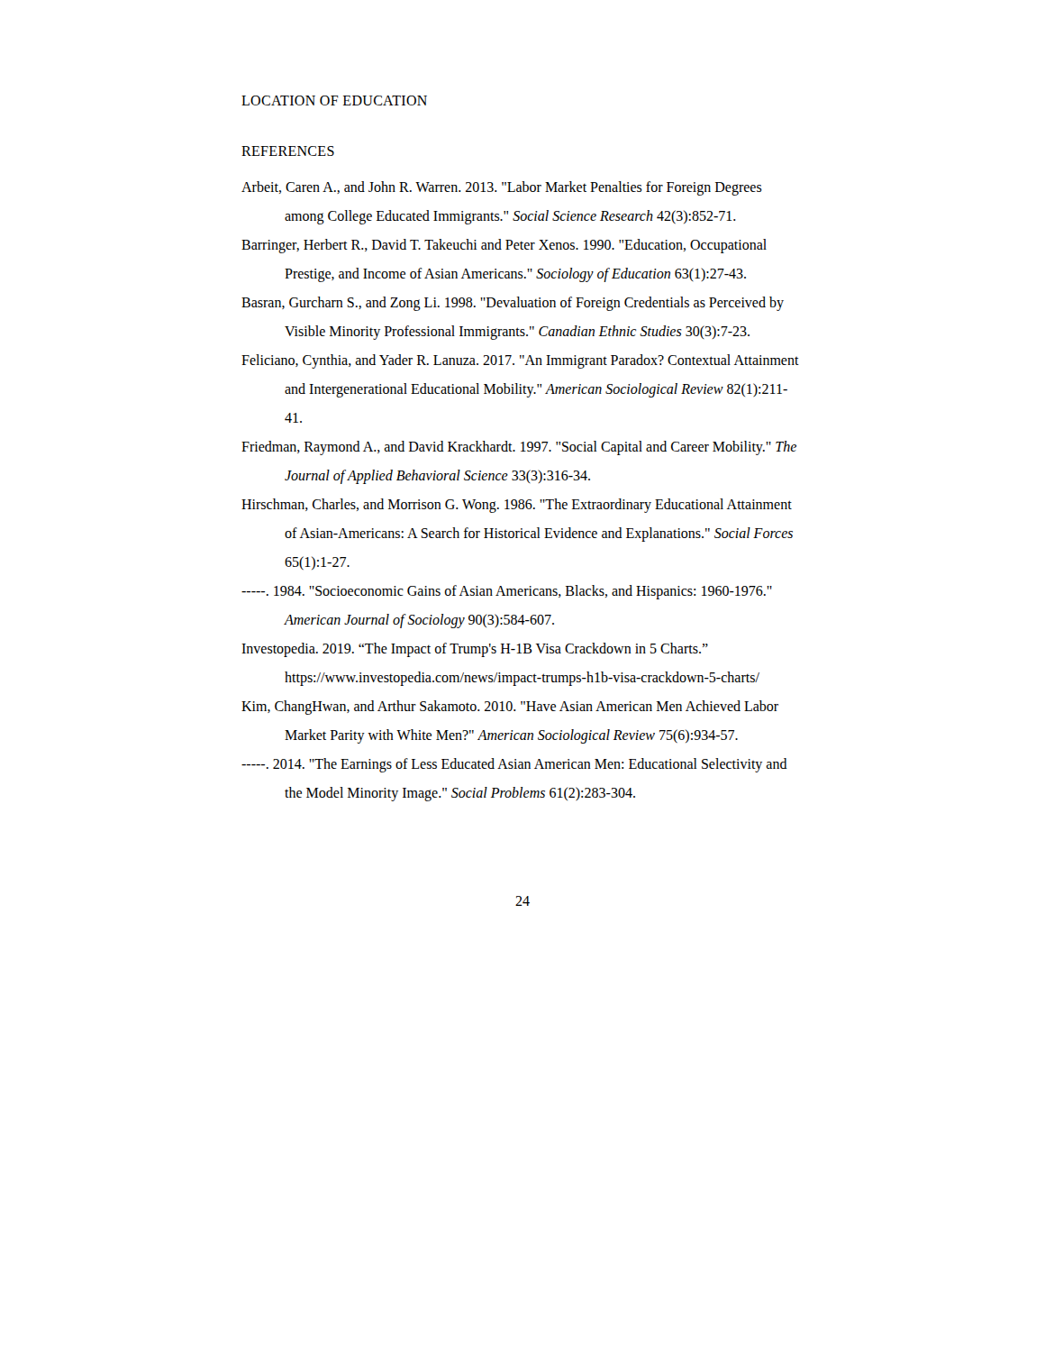Location of Education
References
Arbeit, Caren A., and John R. Warren. 2013. "Labor Market Penalties for Foreign Degrees among College Educated Immigrants." Social Science Research 42(3):852-71.
Barringer, Herbert R., David T. Takeuchi and Peter Xenos. 1990. "Education, Occupational Prestige, and Income of Asian Americans." Sociology of Education 63(1):27-43.
Basran, Gurcharn S., and Zong Li. 1998. "Devaluation of Foreign Credentials as Perceived by Visible Minority Professional Immigrants." Canadian Ethnic Studies 30(3):7-23.
Feliciano, Cynthia, and Yader R. Lanuza. 2017. "An Immigrant Paradox? Contextual Attainment and Intergenerational Educational Mobility." American Sociological Review 82(1):211-41.
Friedman, Raymond A., and David Krackhardt. 1997. "Social Capital and Career Mobility." The Journal of Applied Behavioral Science 33(3):316-34.
Hirschman, Charles, and Morrison G. Wong. 1986. "The Extraordinary Educational Attainment of Asian-Americans: A Search for Historical Evidence and Explanations." Social Forces 65(1):1-27.
-----. 1984. "Socioeconomic Gains of Asian Americans, Blacks, and Hispanics: 1960-1976." American Journal of Sociology 90(3):584-607.
Investopedia. 2019. “The Impact of Trump's H-1B Visa Crackdown in 5 Charts.” https://www.investopedia.com/news/impact-trumps-h1b-visa-crackdown-5-charts/
Kim, ChangHwan, and Arthur Sakamoto. 2010. "Have Asian American Men Achieved Labor Market Parity with White Men?" American Sociological Review 75(6):934-57.
-----. 2014. "The Earnings of Less Educated Asian American Men: Educational Selectivity and the Model Minority Image." Social Problems 61(2):283-304.
24